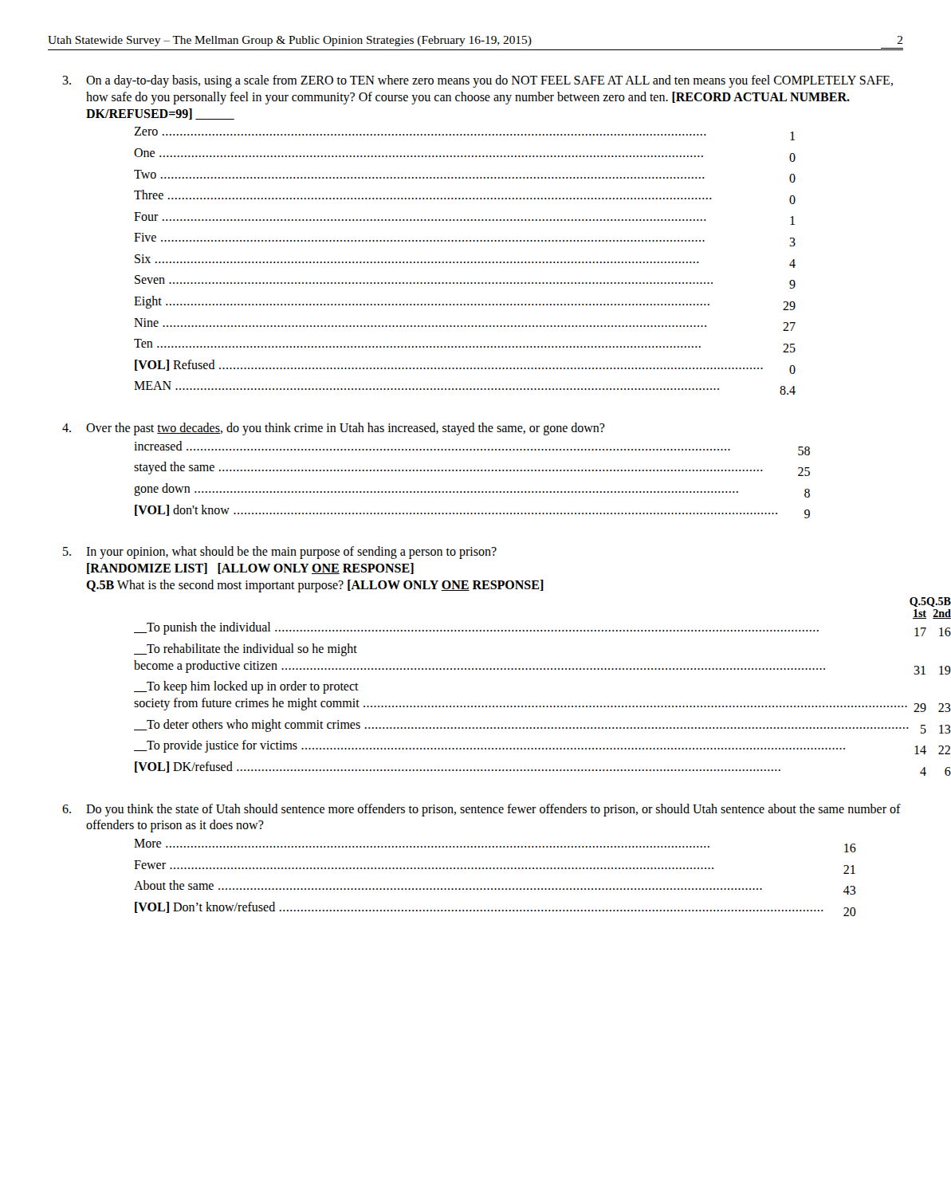Utah Statewide Survey – The Mellman Group & Public Opinion Strategies (February 16-19, 2015) 2
3.
On a day-to-day basis, using a scale from ZERO to TEN where zero means you do NOT FEEL SAFE AT ALL and ten means you feel COMPLETELY SAFE, how safe do you personally feel in your community? Of course you can choose any number between zero and ten. [RECORD ACTUAL NUMBER. DK/REFUSED=99] ______
| Zero | 1 |
| One | 0 |
| Two | 0 |
| Three | 0 |
| Four | 1 |
| Five | 3 |
| Six | 4 |
| Seven | 9 |
| Eight | 29 |
| Nine | 27 |
| Ten | 25 |
| [VOL] Refused | 0 |
| MEAN | 8.4 |
4.
Over the past two decades, do you think crime in Utah has increased, stayed the same, or gone down?
| increased | 58 |
| stayed the same | 25 |
| gone down | 8 |
| [VOL] don't know | 9 |
5.
In your opinion, what should be the main purpose of sending a person to prison?
[RANDOMIZE LIST] [ALLOW ONLY ONE RESPONSE]
Q.5B What is the second most important purpose? [ALLOW ONLY ONE RESPONSE]
| | Q.5 1st | Q.5B 2nd |
| __To punish the individual | 17 | 16 |
| __To rehabilitate the individual so he might | | |
| become a productive citizen | 31 | 19 |
| __To keep him locked up in order to protect | | |
| society from future crimes he might commit | 29 | 23 |
| __To deter others who might commit crimes | 5 | 13 |
| __To provide justice for victims | 14 | 22 |
| [VOL] DK/refused | 4 | 6 |
6.
Do you think the state of Utah should sentence more offenders to prison, sentence fewer offenders to prison, or should Utah sentence about the same number of offenders to prison as it does now?
| More | 16 |
| Fewer | 21 |
| About the same | 43 |
| [VOL] Don’t know/refused | 20 |